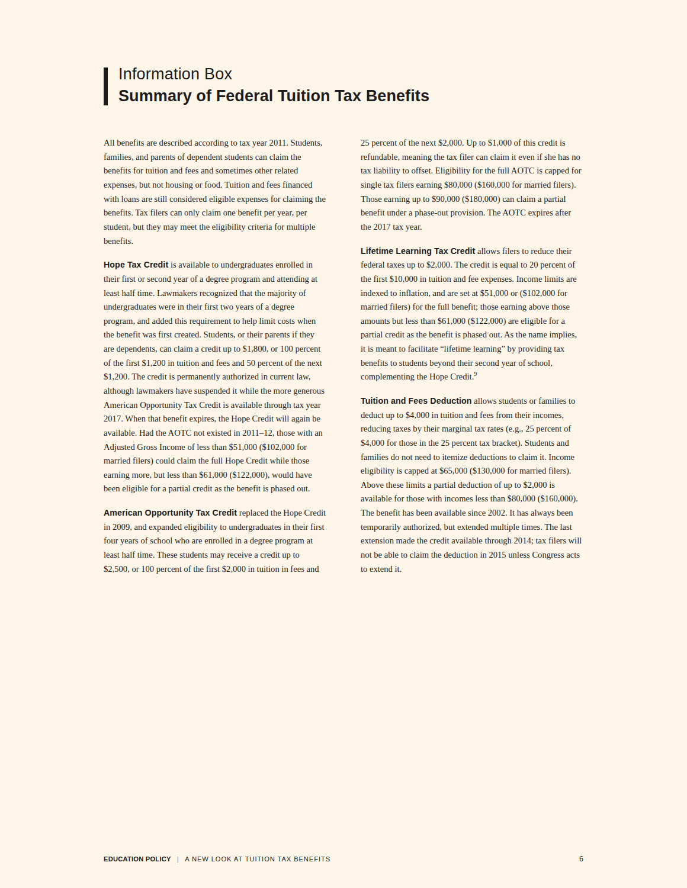Information Box
Summary of Federal Tuition Tax Benefits
All benefits are described according to tax year 2011. Students, families, and parents of dependent students can claim the benefits for tuition and fees and sometimes other related expenses, but not housing or food. Tuition and fees financed with loans are still considered eligible expenses for claiming the benefits. Tax filers can only claim one benefit per year, per student, but they may meet the eligibility criteria for multiple benefits.
Hope Tax Credit is available to undergraduates enrolled in their first or second year of a degree program and attending at least half time. Lawmakers recognized that the majority of undergraduates were in their first two years of a degree program, and added this requirement to help limit costs when the benefit was first created. Students, or their parents if they are dependents, can claim a credit up to $1,800, or 100 percent of the first $1,200 in tuition and fees and 50 percent of the next $1,200. The credit is permanently authorized in current law, although lawmakers have suspended it while the more generous American Opportunity Tax Credit is available through tax year 2017. When that benefit expires, the Hope Credit will again be available. Had the AOTC not existed in 2011–12, those with an Adjusted Gross Income of less than $51,000 ($102,000 for married filers) could claim the full Hope Credit while those earning more, but less than $61,000 ($122,000), would have been eligible for a partial credit as the benefit is phased out.
American Opportunity Tax Credit replaced the Hope Credit in 2009, and expanded eligibility to undergraduates in their first four years of school who are enrolled in a degree program at least half time. These students may receive a credit up to $2,500, or 100 percent of the first $2,000 in tuition in fees and 25 percent of the next $2,000. Up to $1,000 of this credit is refundable, meaning the tax filer can claim it even if she has no tax liability to offset. Eligibility for the full AOTC is capped for single tax filers earning $80,000 ($160,000 for married filers). Those earning up to $90,000 ($180,000) can claim a partial benefit under a phase-out provision. The AOTC expires after the 2017 tax year.
Lifetime Learning Tax Credit allows filers to reduce their federal taxes up to $2,000. The credit is equal to 20 percent of the first $10,000 in tuition and fee expenses. Income limits are indexed to inflation, and are set at $51,000 or ($102,000 for married filers) for the full benefit; those earning above those amounts but less than $61,000 ($122,000) are eligible for a partial credit as the benefit is phased out. As the name implies, it is meant to facilitate “lifetime learning” by providing tax benefits to students beyond their second year of school, complementing the Hope Credit.9
Tuition and Fees Deduction allows students or families to deduct up to $4,000 in tuition and fees from their incomes, reducing taxes by their marginal tax rates (e.g., 25 percent of $4,000 for those in the 25 percent tax bracket). Students and families do not need to itemize deductions to claim it. Income eligibility is capped at $65,000 ($130,000 for married filers). Above these limits a partial deduction of up to $2,000 is available for those with incomes less than $80,000 ($160,000). The benefit has been available since 2002. It has always been temporarily authorized, but extended multiple times. The last extension made the credit available through 2014; tax filers will not be able to claim the deduction in 2015 unless Congress acts to extend it.
EDUCATION POLICY | A NEW LOOK AT TUITION TAX BENEFITS
6